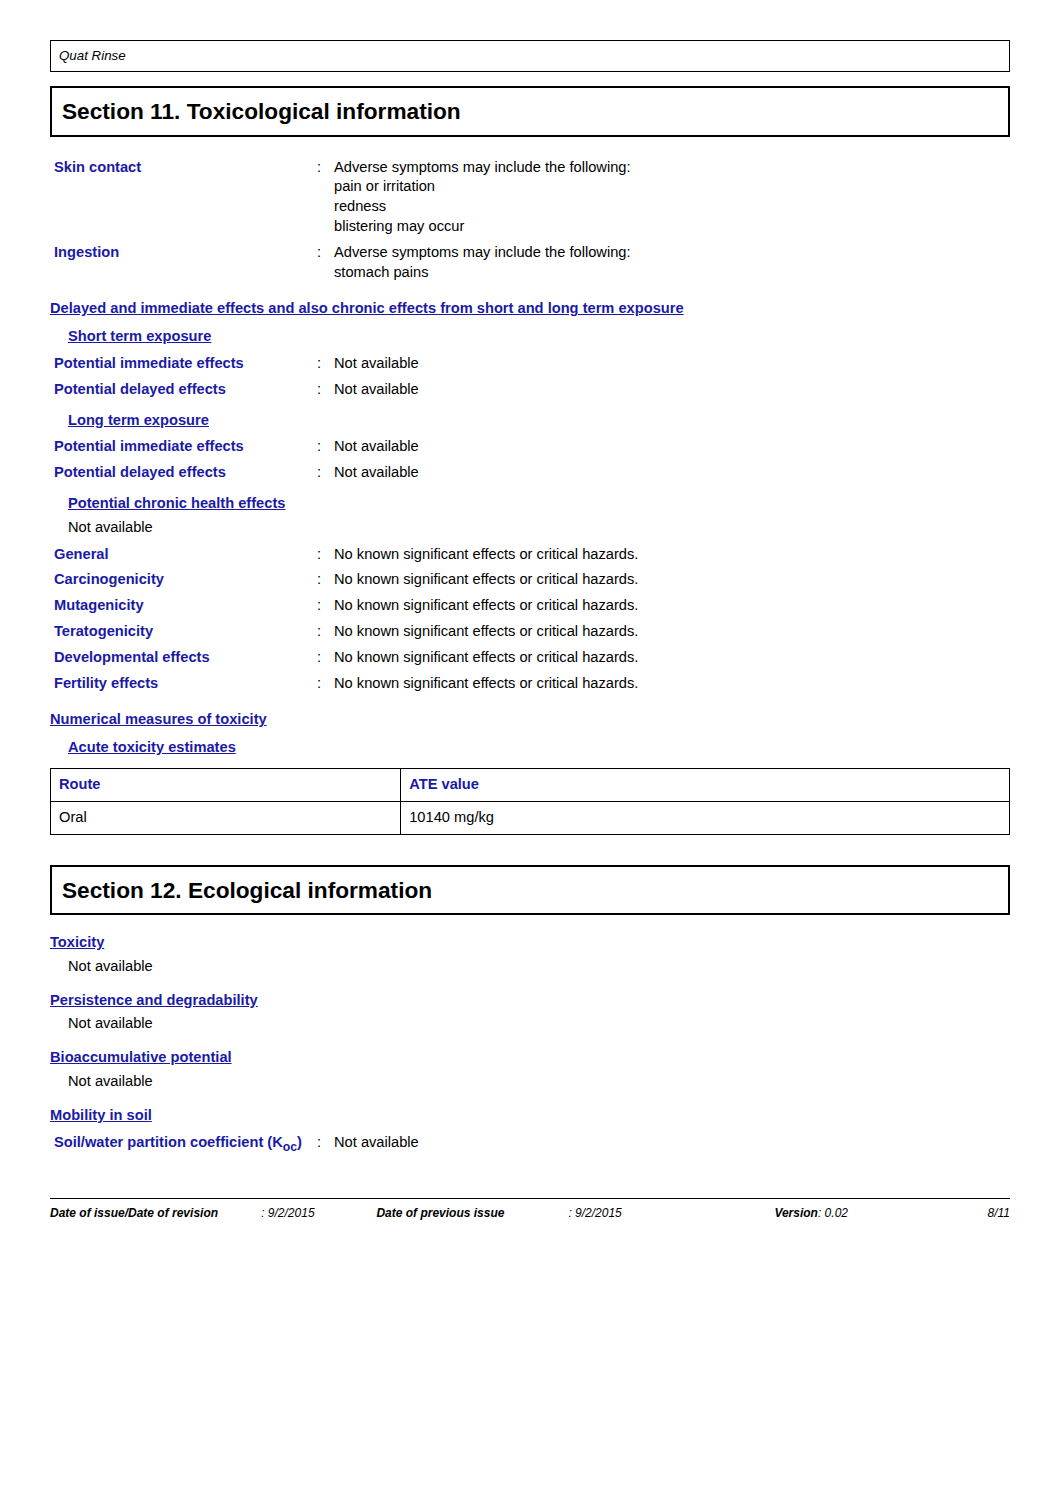Quat Rinse
Section 11. Toxicological information
| Skin contact | : | Adverse symptoms may include the following: pain or irritation redness blistering may occur |
| Ingestion | : | Adverse symptoms may include the following: stomach pains |
Delayed and immediate effects and also chronic effects from short and long term exposure
Short term exposure
| Potential immediate effects | : | Not available |
| Potential delayed effects | : | Not available |
Long term exposure
| Potential immediate effects | : | Not available |
| Potential delayed effects | : | Not available |
Potential chronic health effects
Not available
| General | : | No known significant effects or critical hazards. |
| Carcinogenicity | : | No known significant effects or critical hazards. |
| Mutagenicity | : | No known significant effects or critical hazards. |
| Teratogenicity | : | No known significant effects or critical hazards. |
| Developmental effects | : | No known significant effects or critical hazards. |
| Fertility effects | : | No known significant effects or critical hazards. |
Numerical measures of toxicity
Acute toxicity estimates
| Route | ATE value |
| --- | --- |
| Oral | 10140 mg/kg |
Section 12. Ecological information
Toxicity
Not available
Persistence and degradability
Not available
Bioaccumulative potential
Not available
Mobility in soil
| Soil/water partition coefficient (K oc ) | : | Not available |
| Date of issue/Date of revision | : 9/2/2015 | Date of previous issue | : 9/2/2015 | Version | : 0.02 | 8/11 |